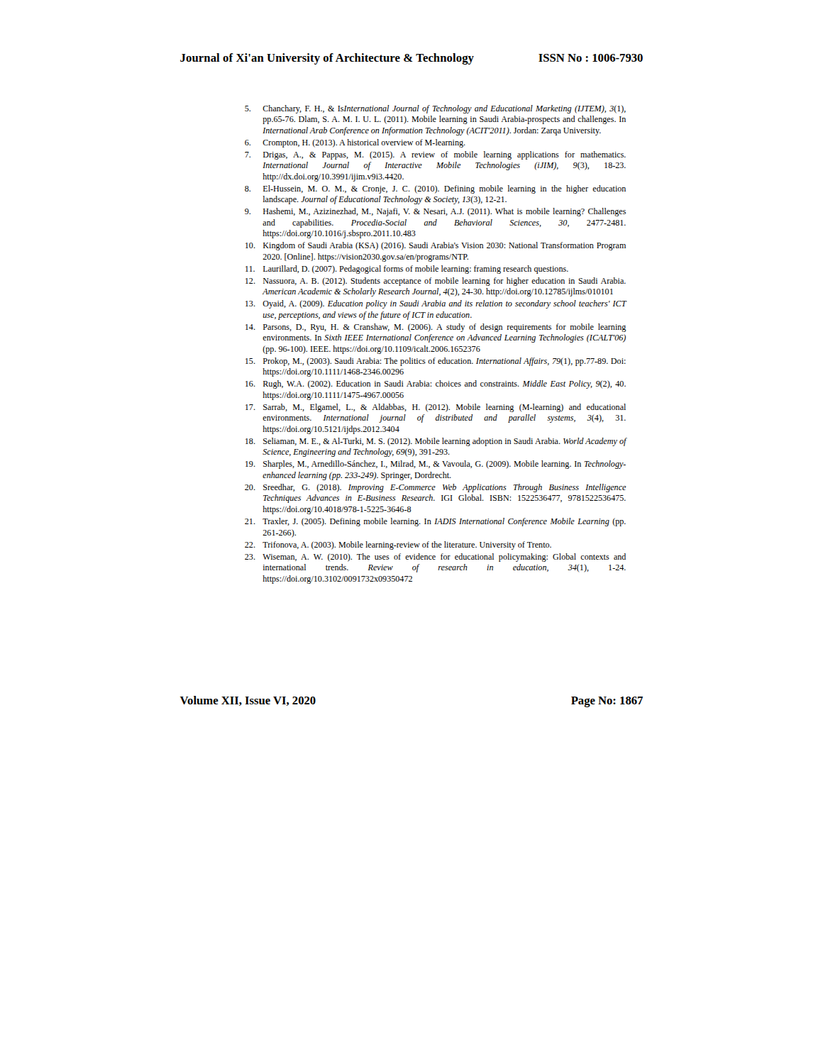Journal of Xi'an University of Architecture & Technology
ISSN No : 1006-7930
5. Chanchary, F. H., & IsInternational Journal of Technology and Educational Marketing (IJTEM), 3(1), pp.65-76. Dlam, S. A. M. I. U. L. (2011). Mobile learning in Saudi Arabia-prospects and challenges. In International Arab Conference on Information Technology (ACIT'2011). Jordan: Zarqa University.
6. Crompton, H. (2013). A historical overview of M-learning.
7. Drigas, A., & Pappas, M. (2015). A review of mobile learning applications for mathematics. International Journal of Interactive Mobile Technologies (iJIM), 9(3), 18-23. http://dx.doi.org/10.3991/ijim.v9i3.4420.
8. El-Hussein, M. O. M., & Cronje, J. C. (2010). Defining mobile learning in the higher education landscape. Journal of Educational Technology & Society, 13(3), 12-21.
9. Hashemi, M., Azizinezhad, M., Najafi, V. & Nesari, A.J. (2011). What is mobile learning? Challenges and capabilities. Procedia-Social and Behavioral Sciences, 30, 2477-2481. https://doi.org/10.1016/j.sbspro.2011.10.483
10. Kingdom of Saudi Arabia (KSA) (2016). Saudi Arabia's Vision 2030: National Transformation Program 2020. [Online]. https://vision2030.gov.sa/en/programs/NTP.
11. Laurillard, D. (2007). Pedagogical forms of mobile learning: framing research questions.
12. Nassuora, A. B. (2012). Students acceptance of mobile learning for higher education in Saudi Arabia. American Academic & Scholarly Research Journal, 4(2), 24-30. http://doi.org/10.12785/ijlms/010101
13. Oyaid, A. (2009). Education policy in Saudi Arabia and its relation to secondary school teachers' ICT use, perceptions, and views of the future of ICT in education.
14. Parsons, D., Ryu, H. & Cranshaw, M. (2006). A study of design requirements for mobile learning environments. In Sixth IEEE International Conference on Advanced Learning Technologies (ICALT'06) (pp. 96-100). IEEE. https://doi.org/10.1109/icalt.2006.1652376
15. Prokop, M., (2003). Saudi Arabia: The politics of education. International Affairs, 79(1), pp.77-89. Doi: https://doi.org/10.1111/1468-2346.00296
16. Rugh, W.A. (2002). Education in Saudi Arabia: choices and constraints. Middle East Policy, 9(2), 40. https://doi.org/10.1111/1475-4967.00056
17. Sarrab, M., Elgamel, L., & Aldabbas, H. (2012). Mobile learning (M-learning) and educational environments. International journal of distributed and parallel systems, 3(4), 31. https://doi.org/10.5121/ijdps.2012.3404
18. Seliaman, M. E., & Al-Turki, M. S. (2012). Mobile learning adoption in Saudi Arabia. World Academy of Science, Engineering and Technology, 69(9), 391-293.
19. Sharples, M., Arnedillo-Sánchez, I., Milrad, M., & Vavoula, G. (2009). Mobile learning. In Technology-enhanced learning (pp. 233-249). Springer, Dordrecht.
20. Sreedhar, G. (2018). Improving E-Commerce Web Applications Through Business Intelligence Techniques Advances in E-Business Research. IGI Global. ISBN: 1522536477, 9781522536475. https://doi.org/10.4018/978-1-5225-3646-8
21. Traxler, J. (2005). Defining mobile learning. In IADIS International Conference Mobile Learning (pp. 261-266).
22. Trifonova, A. (2003). Mobile learning-review of the literature. University of Trento.
23. Wiseman, A. W. (2010). The uses of evidence for educational policymaking: Global contexts and international trends. Review of research in education, 34(1), 1-24. https://doi.org/10.3102/0091732x09350472
Volume XII, Issue VI, 2020
Page No: 1867